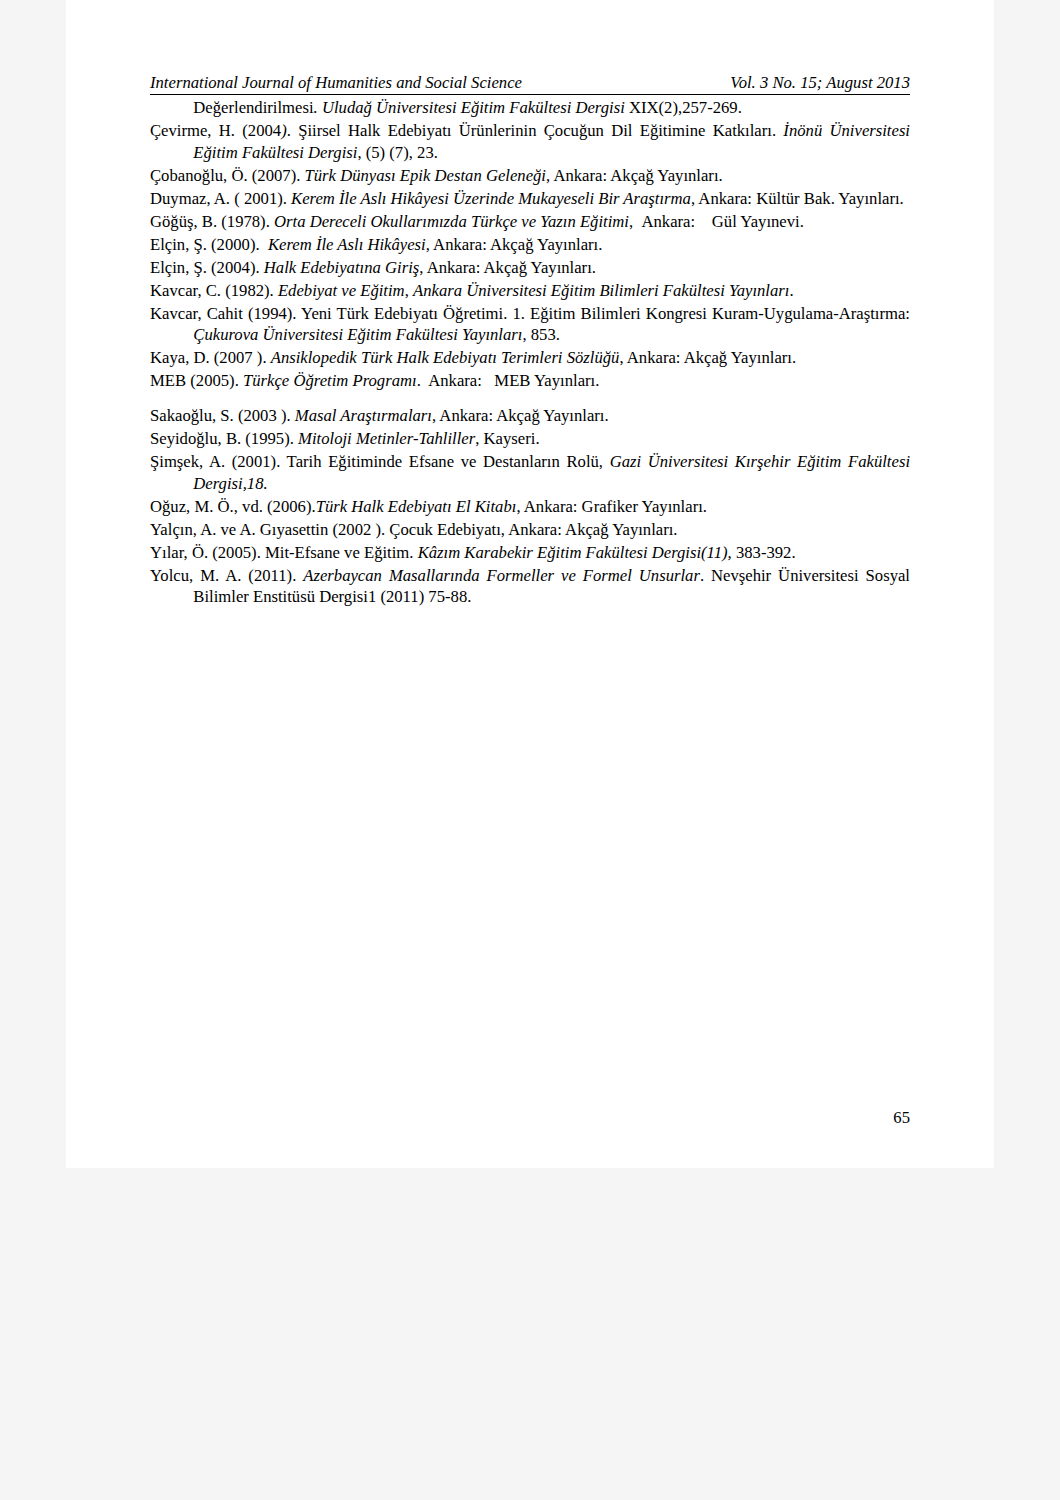International Journal of Humanities and Social Science Vol. 3 No. 15; August 2013
Değerlendirilmesi. Uludağ Üniversitesi Eğitim Fakültesi Dergisi XIX(2),257-269.
Çevirme, H. (2004). Şiirsel Halk Edebiyatı Ürünlerinin Çocuğun Dil Eğitimine Katkıları. İnönü Üniversitesi Eğitim Fakültesi Dergisi, (5) (7), 23.
Çobanoğlu, Ö. (2007). Türk Dünyası Epik Destan Geleneği, Ankara: Akçağ Yayınları.
Duymaz, A. ( 2001). Kerem İle Aslı Hikâyesi Üzerinde Mukayeseli Bir Araştırma, Ankara: Kültür Bak. Yayınları.
Göğüş, B. (1978). Orta Dereceli Okullarımızda Türkçe ve Yazın Eğitimi, Ankara: Gül Yayınevi.
Elçin, Ş. (2000). Kerem İle Aslı Hikâyesi, Ankara: Akçağ Yayınları.
Elçin, Ş. (2004). Halk Edebiyatına Giriş, Ankara: Akçağ Yayınları.
Kavcar, C. (1982). Edebiyat ve Eğitim, Ankara Üniversitesi Eğitim Bilimleri Fakültesi Yayınları.
Kavcar, Cahit (1994). Yeni Türk Edebiyatı Öğretimi. 1. Eğitim Bilimleri Kongresi Kuram-Uygulama-Araştırma: Çukurova Üniversitesi Eğitim Fakültesi Yayınları, 853.
Kaya, D. (2007 ). Ansiklopedik Türk Halk Edebiyatı Terimleri Sözlüğü, Ankara: Akçağ Yayınları.
MEB (2005). Türkçe Öğretim Programı. Ankara: MEB Yayınları.
Sakaoğlu, S. (2003 ). Masal Araştırmaları, Ankara: Akçağ Yayınları.
Seyidoğlu, B. (1995). Mitoloji Metinler-Tahliller, Kayseri.
Şimşek, A. (2001). Tarih Eğitiminde Efsane ve Destanların Rolü, Gazi Üniversitesi Kırşehir Eğitim Fakültesi Dergisi,18.
Oğuz, M. Ö., vd. (2006).Türk Halk Edebiyatı El Kitabı, Ankara: Grafiker Yayınları.
Yalçın, A. ve A. Gıyasettin (2002 ). Çocuk Edebiyatı, Ankara: Akçağ Yayınları.
Yılar, Ö. (2005). Mit-Efsane ve Eğitim. Kâzım Karabekir Eğitim Fakültesi Dergisi(11), 383-392.
Yolcu, M. A. (2011). Azerbaycan Masallarında Formeller ve Formel Unsurlar. Nevşehir Üniversitesi Sosyal Bilimler Enstitüsü Dergisi1 (2011) 75-88.
65